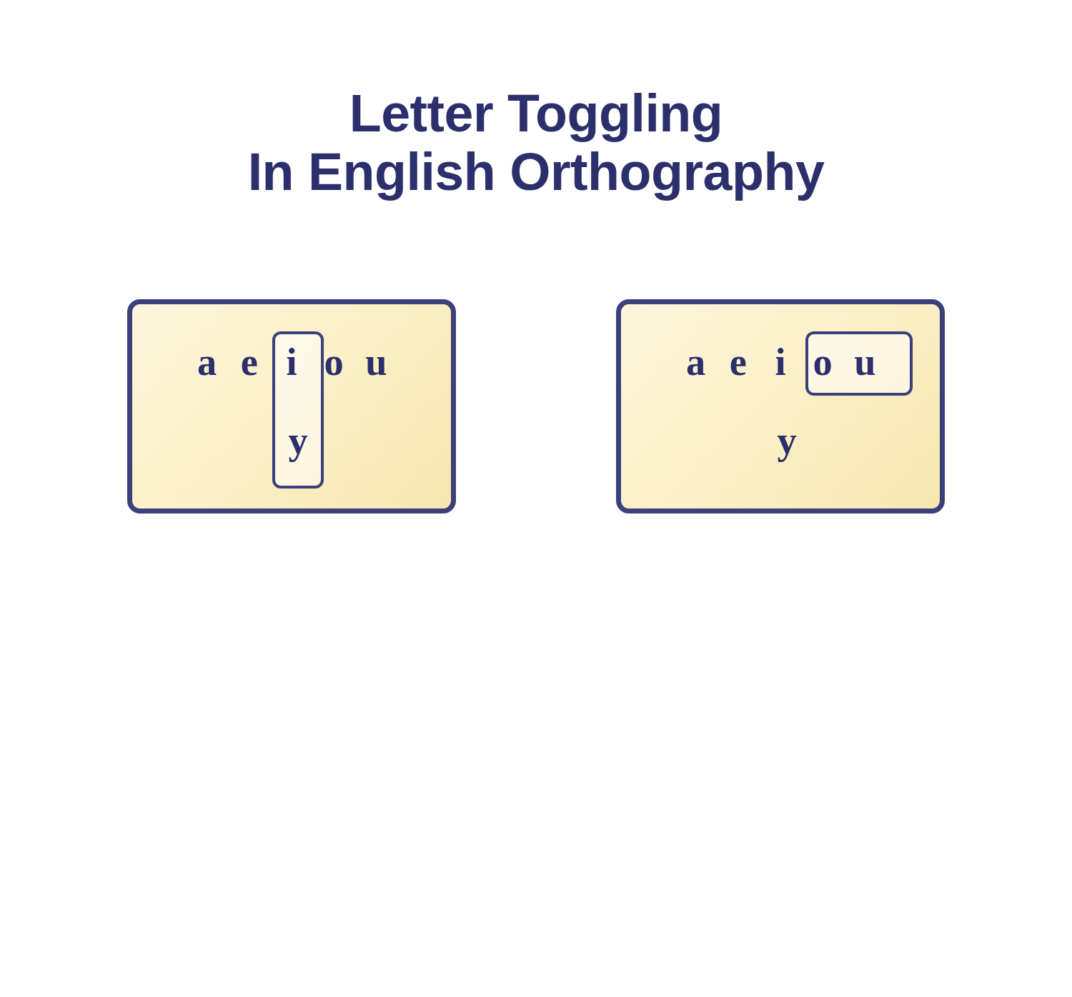Letter Toggling
In English Orthography
aeiou
y
aeiou
y